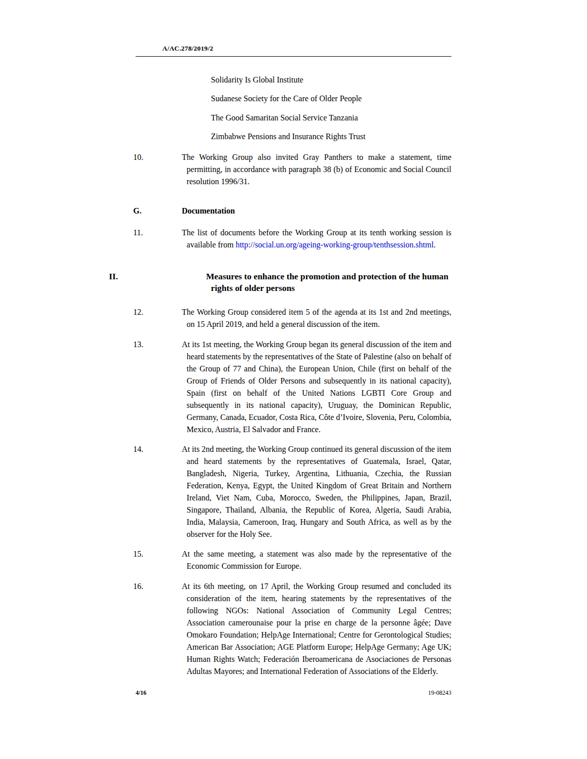A/AC.278/2019/2
Solidarity Is Global Institute
Sudanese Society for the Care of Older People
The Good Samaritan Social Service Tanzania
Zimbabwe Pensions and Insurance Rights Trust
10. The Working Group also invited Gray Panthers to make a statement, time permitting, in accordance with paragraph 38 (b) of Economic and Social Council resolution 1996/31.
G. Documentation
11. The list of documents before the Working Group at its tenth working session is available from http://social.un.org/ageing-working-group/tenthsession.shtml.
II. Measures to enhance the promotion and protection of the human rights of older persons
12. The Working Group considered item 5 of the agenda at its 1st and 2nd meetings, on 15 April 2019, and held a general discussion of the item.
13. At its 1st meeting, the Working Group began its general discussion of the item and heard statements by the representatives of the State of Palestine (also on behalf of the Group of 77 and China), the European Union, Chile (first on behalf of the Group of Friends of Older Persons and subsequently in its national capacity), Spain (first on behalf of the United Nations LGBTI Core Group and subsequently in its national capacity), Uruguay, the Dominican Republic, Germany, Canada, Ecuador, Costa Rica, Côte d’Ivoire, Slovenia, Peru, Colombia, Mexico, Austria, El Salvador and France.
14. At its 2nd meeting, the Working Group continued its general discussion of the item and heard statements by the representatives of Guatemala, Israel, Qatar, Bangladesh, Nigeria, Turkey, Argentina, Lithuania, Czechia, the Russian Federation, Kenya, Egypt, the United Kingdom of Great Britain and Northern Ireland, Viet Nam, Cuba, Morocco, Sweden, the Philippines, Japan, Brazil, Singapore, Thailand, Albania, the Republic of Korea, Algeria, Saudi Arabia, India, Malaysia, Cameroon, Iraq, Hungary and South Africa, as well as by the observer for the Holy See.
15. At the same meeting, a statement was also made by the representative of the Economic Commission for Europe.
16. At its 6th meeting, on 17 April, the Working Group resumed and concluded its consideration of the item, hearing statements by the representatives of the following NGOs: National Association of Community Legal Centres; Association camerounaise pour la prise en charge de la personne âgée; Dave Omokaro Foundation; HelpAge International; Centre for Gerontological Studies; American Bar Association; AGE Platform Europe; HelpAge Germany; Age UK; Human Rights Watch; Federación Iberoamericana de Asociaciones de Personas Adultas Mayores; and International Federation of Associations of the Elderly.
4/16 19-08243